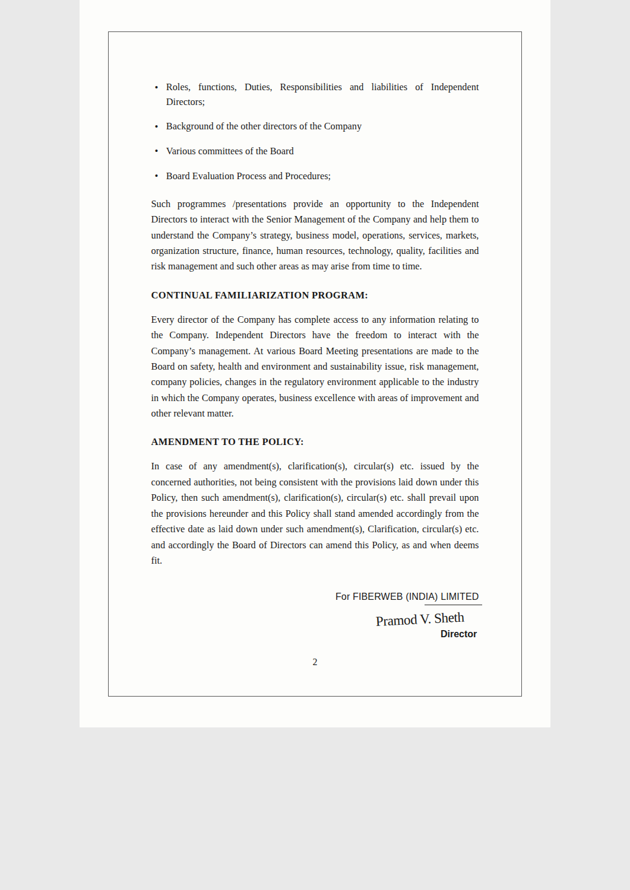Roles, functions, Duties, Responsibilities and liabilities of Independent Directors;
Background of the other directors of the Company
Various committees of the Board
Board Evaluation Process and Procedures;
Such programmes /presentations provide an opportunity to the Independent Directors to interact with the Senior Management of the Company and help them to understand the Company’s strategy, business model, operations, services, markets, organization structure, finance, human resources, technology, quality, facilities and risk management and such other areas as may arise from time to time.
Continual Familiarization Program:
Every director of the Company has complete access to any information relating to the Company. Independent Directors have the freedom to interact with the Company’s management. At various Board Meeting presentations are made to the Board on safety, health and environment and sustainability issue, risk management, company policies, changes in the regulatory environment applicable to the industry in which the Company operates, business excellence with areas of improvement and other relevant matter.
Amendment to the Policy:
In case of any amendment(s), clarification(s), circular(s) etc. issued by the concerned authorities, not being consistent with the provisions laid down under this Policy, then such amendment(s), clarification(s), circular(s) etc. shall prevail upon the provisions hereunder and this Policy shall stand amended accordingly from the effective date as laid down under such amendment(s), Clarification, circular(s) etc. and accordingly the Board of Directors can amend this Policy, as and when deems fit.
For FIBERWEB (INDIA) LIMITED Pramod V. Sheth Director
2